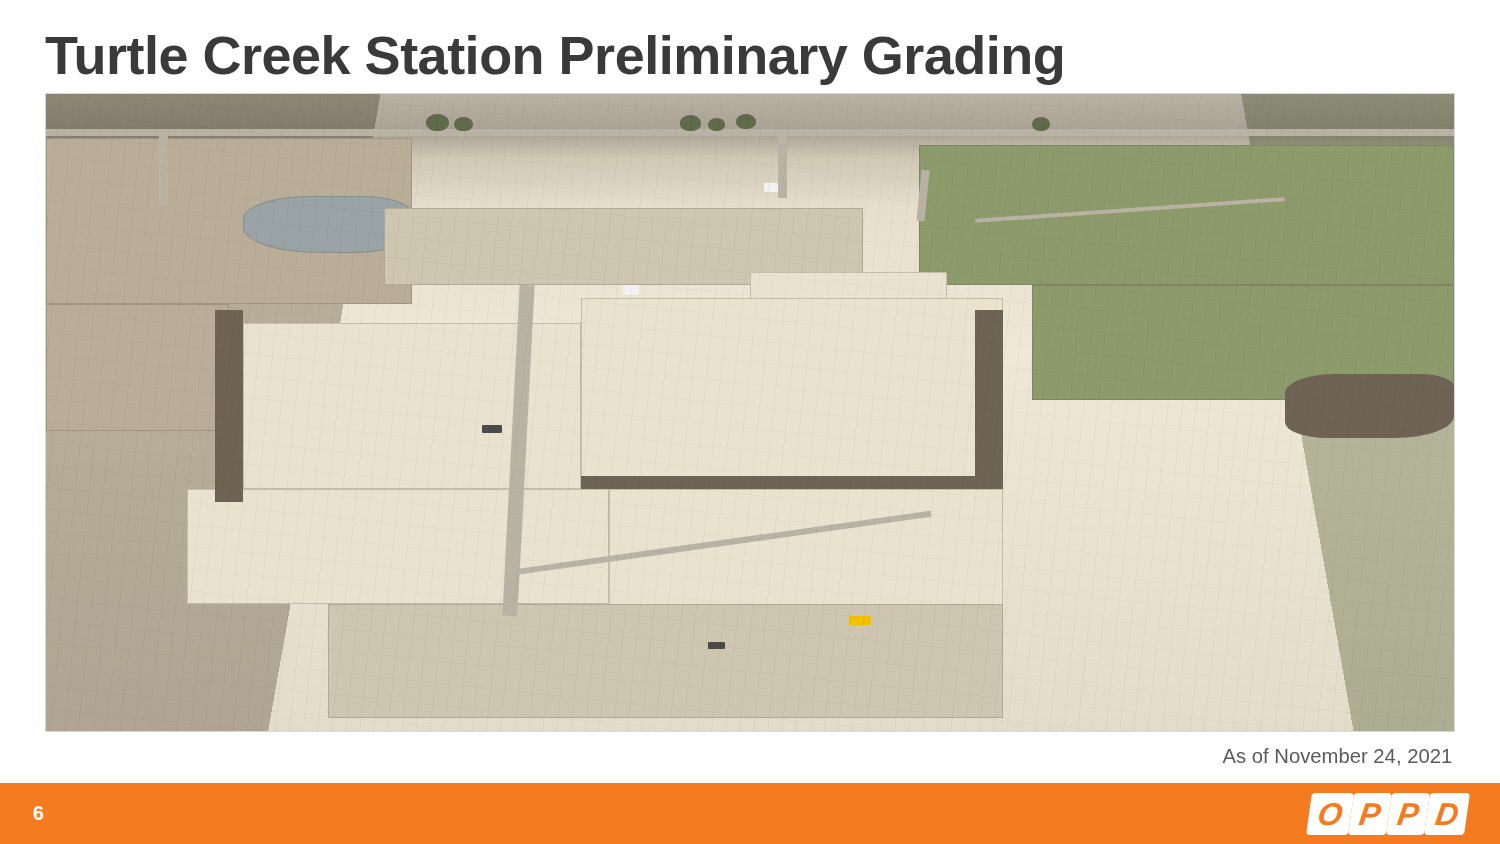Turtle Creek Station Preliminary Grading
As of November 24, 2021
6
OPPD